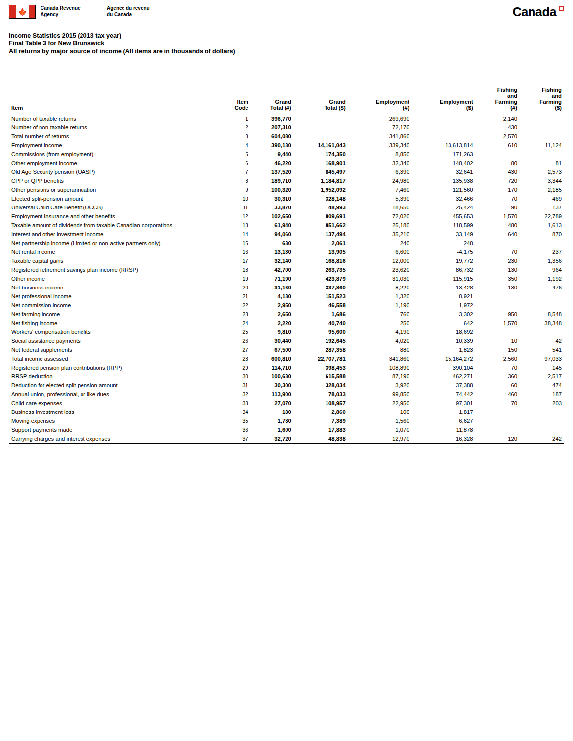🍁
Canada Revenue
Agence du revenu
Agency
du Canada
Canada
Income Statistics 2015 (2013 tax year)
Final Table 3 for New Brunswick
All returns by major source of income (All items are in thousands of dollars)
| Item | Item Code | Grand Total (#) | Grand Total ($) | Employment (#) | Employment ($) | Fishing and Farming (#) | Fishing and Farming ($) |
| --- | --- | --- | --- | --- | --- | --- | --- |
| Number of taxable returns | 1 | 396,770 | | 269,690 | | 2,140 | |
| Number of non-taxable returns | 2 | 207,310 | | 72,170 | | 430 | |
| Total number of returns | 3 | 604,080 | | 341,860 | | 2,570 | |
| Employment income | 4 | 390,130 | 14,161,043 | 339,340 | 13,613,814 | 610 | 11,124 |
| Commissions (from employment) | 5 | 9,440 | 174,350 | 8,850 | 171,263 | | |
| Other employment income | 6 | 46,220 | 168,901 | 32,340 | 148,402 | 80 | 81 |
| Old Age Security pension (OASP) | 7 | 137,520 | 845,497 | 6,390 | 32,641 | 430 | 2,573 |
| CPP or QPP benefits | 8 | 189,710 | 1,184,817 | 24,980 | 135,938 | 720 | 3,344 |
| Other pensions or superannuation | 9 | 100,320 | 1,952,092 | 7,460 | 121,560 | 170 | 2,185 |
| Elected split-pension amount | 10 | 30,310 | 328,148 | 5,390 | 32,466 | 70 | 469 |
| Universal Child Care Benefit (UCCB) | 11 | 33,870 | 48,993 | 18,650 | 25,424 | 90 | 137 |
| Employment Insurance and other benefits | 12 | 102,650 | 809,691 | 72,020 | 455,653 | 1,570 | 22,789 |
| Taxable amount of dividends from taxable Canadian corporations | 13 | 61,940 | 851,662 | 25,180 | 118,599 | 480 | 1,613 |
| Interest and other investment income | 14 | 94,060 | 137,494 | 35,210 | 33,149 | 640 | 870 |
| Net partnership income (Limited or non-active partners only) | 15 | 630 | 2,061 | 240 | 248 | | |
| Net rental income | 16 | 13,130 | 13,905 | 6,600 | -4,175 | 70 | 237 |
| Taxable capital gains | 17 | 32,140 | 168,816 | 12,000 | 19,772 | 230 | 1,356 |
| Registered retirement savings plan income (RRSP) | 18 | 42,700 | 263,735 | 23,620 | 86,732 | 130 | 964 |
| Other income | 19 | 71,190 | 423,879 | 31,030 | 115,915 | 350 | 1,192 |
| Net business income | 20 | 31,160 | 337,860 | 8,220 | 13,428 | 130 | 476 |
| Net professional income | 21 | 4,130 | 151,523 | 1,320 | 8,921 | | |
| Net commission income | 22 | 2,950 | 46,558 | 1,190 | 1,972 | | |
| Net farming income | 23 | 2,650 | 1,686 | 760 | -3,302 | 950 | 8,548 |
| Net fishing income | 24 | 2,220 | 40,740 | 250 | 642 | 1,570 | 38,348 |
| Workers' compensation benefits | 25 | 9,810 | 95,600 | 4,190 | 18,692 | | |
| Social assistance payments | 26 | 30,440 | 192,645 | 4,020 | 10,339 | 10 | 42 |
| Net federal supplements | 27 | 67,500 | 287,358 | 880 | 1,823 | 150 | 541 |
| Total income assessed | 28 | 600,810 | 22,707,781 | 341,860 | 15,164,272 | 2,560 | 97,033 |
| Registered pension plan contributions (RPP) | 29 | 114,710 | 398,453 | 108,890 | 390,104 | 70 | 145 |
| RRSP deduction | 30 | 100,630 | 615,588 | 87,190 | 462,271 | 360 | 2,517 |
| Deduction for elected split-pension amount | 31 | 30,300 | 328,034 | 3,920 | 37,388 | 60 | 474 |
| Annual union, professional, or like dues | 32 | 113,900 | 78,033 | 99,850 | 74,442 | 460 | 187 |
| Child care expenses | 33 | 27,070 | 108,957 | 22,950 | 97,301 | 70 | 203 |
| Business investment loss | 34 | 180 | 2,860 | 100 | 1,817 | | |
| Moving expenses | 35 | 1,780 | 7,389 | 1,560 | 6,627 | | |
| Support payments made | 36 | 1,600 | 17,883 | 1,070 | 11,878 | | |
| Carrying charges and interest expenses | 37 | 32,720 | 48,838 | 12,970 | 16,328 | 120 | 242 |